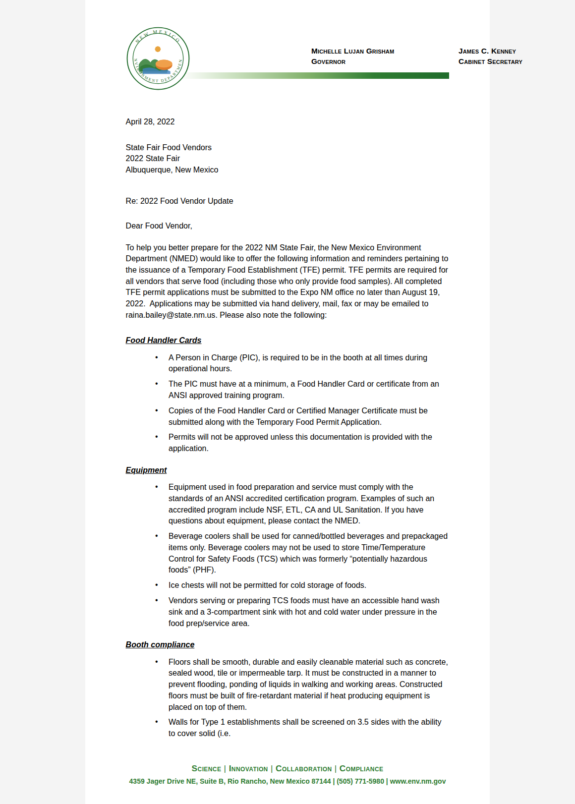NEW MEXICO ENVIRONMENT DEPARTMENT
Michelle Lujan Grisham
Governor
James C. Kenney
Cabinet Secretary
April 28, 2022
State Fair Food Vendors
2022 State Fair
Albuquerque, New Mexico
Re: 2022 Food Vendor Update
Dear Food Vendor,
To help you better prepare for the 2022 NM State Fair, the New Mexico Environment Department (NMED) would like to offer the following information and reminders pertaining to the issuance of a Temporary Food Establishment (TFE) permit. TFE permits are required for all vendors that serve food (including those who only provide food samples). All completed TFE permit applications must be submitted to the Expo NM office no later than August 19, 2022. Applications may be submitted via hand delivery, mail, fax or may be emailed to raina.bailey@state.nm.us. Please also note the following:
Food Handler Cards
A Person in Charge (PIC), is required to be in the booth at all times during operational hours.
The PIC must have at a minimum, a Food Handler Card or certificate from an ANSI approved training program.
Copies of the Food Handler Card or Certified Manager Certificate must be submitted along with the Temporary Food Permit Application.
Permits will not be approved unless this documentation is provided with the application.
Equipment
Equipment used in food preparation and service must comply with the standards of an ANSI accredited certification program. Examples of such an accredited program include NSF, ETL, CA and UL Sanitation. If you have questions about equipment, please contact the NMED.
Beverage coolers shall be used for canned/bottled beverages and prepackaged items only. Beverage coolers may not be used to store Time/Temperature Control for Safety Foods (TCS) which was formerly “potentially hazardous foods” (PHF).
Ice chests will not be permitted for cold storage of foods.
Vendors serving or preparing TCS foods must have an accessible hand wash sink and a 3-compartment sink with hot and cold water under pressure in the food prep/service area.
Booth compliance
Floors shall be smooth, durable and easily cleanable material such as concrete, sealed wood, tile or impermeable tarp. It must be constructed in a manner to prevent flooding, ponding of liquids in walking and working areas. Constructed floors must be built of fire-retardant material if heat producing equipment is placed on top of them.
Walls for Type 1 establishments shall be screened on 3.5 sides with the ability to cover solid (i.e.
Science | Innovation | Collaboration | Compliance
4359 Jager Drive NE, Suite B, Rio Rancho, New Mexico 87144 | (505) 771-5980 | www.env.nm.gov